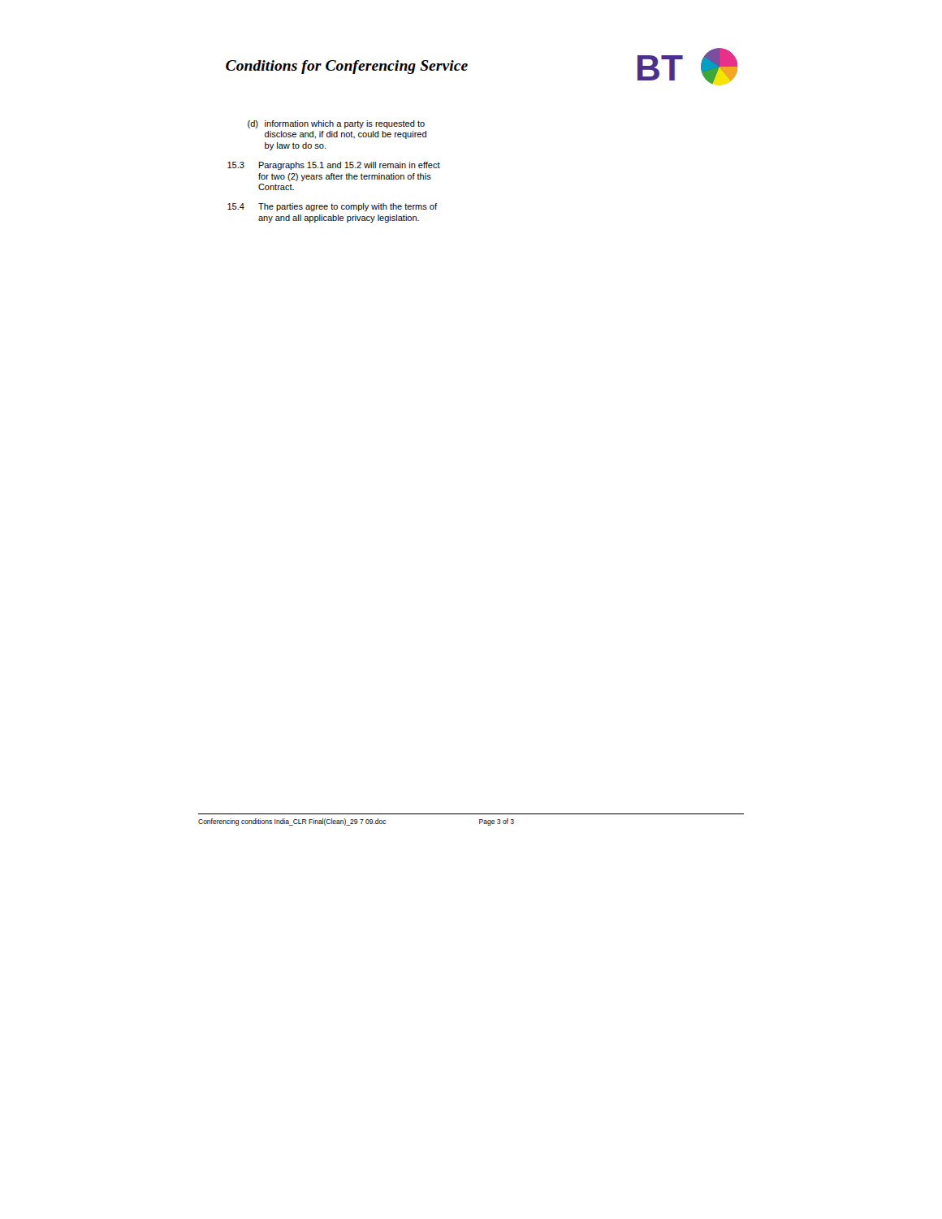Conditions for Conferencing Service
BT
(d)
information which a party is requested to disclose and, if did not, could be required by law to do so.
15.3
Paragraphs 15.1 and 15.2 will remain in effect for two (2) years after the termination of this Contract.
15.4
The parties agree to comply with the terms of any and all applicable privacy legislation.
Conferencing conditions India_CLR Final(Clean)_29 7 09.doc
Page 3 of 3